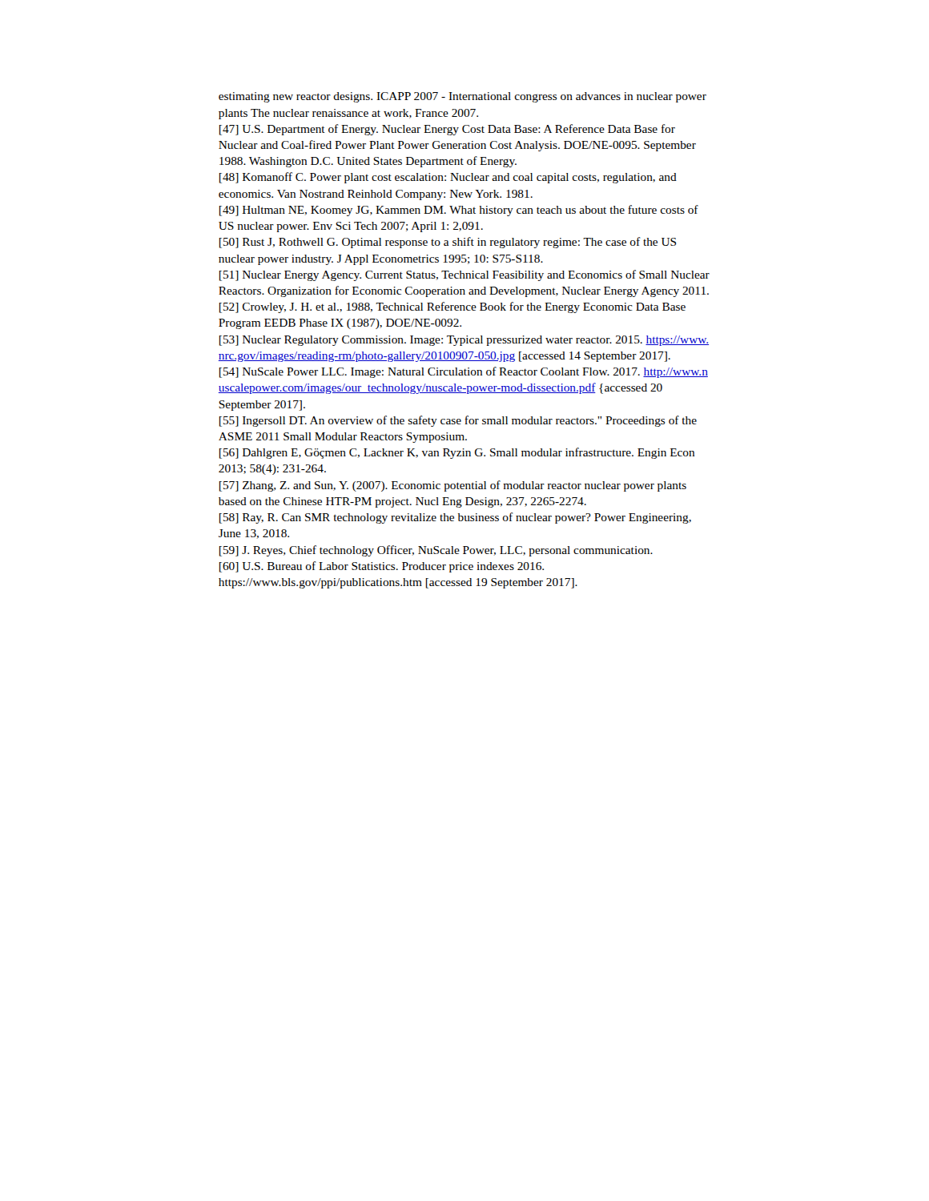estimating new reactor designs. ICAPP 2007 - International congress on advances in nuclear power plants The nuclear renaissance at work, France 2007.
[47] U.S. Department of Energy. Nuclear Energy Cost Data Base: A Reference Data Base for Nuclear and Coal-fired Power Plant Power Generation Cost Analysis. DOE/NE-0095. September 1988. Washington D.C. United States Department of Energy.
[48] Komanoff C. Power plant cost escalation: Nuclear and coal capital costs, regulation, and economics. Van Nostrand Reinhold Company: New York. 1981.
[49] Hultman NE, Koomey JG, Kammen DM. What history can teach us about the future costs of US nuclear power. Env Sci Tech 2007; April 1: 2,091.
[50] Rust J, Rothwell G. Optimal response to a shift in regulatory regime: The case of the US nuclear power industry. J Appl Econometrics 1995; 10: S75-S118.
[51] Nuclear Energy Agency. Current Status, Technical Feasibility and Economics of Small Nuclear Reactors. Organization for Economic Cooperation and Development, Nuclear Energy Agency 2011.
[52] Crowley, J. H. et al., 1988, Technical Reference Book for the Energy Economic Data Base Program EEDB Phase IX (1987), DOE/NE-0092.
[53] Nuclear Regulatory Commission. Image: Typical pressurized water reactor. 2015. https://www.nrc.gov/images/reading-rm/photo-gallery/20100907-050.jpg [accessed 14 September 2017].
[54] NuScale Power LLC. Image: Natural Circulation of Reactor Coolant Flow. 2017. http://www.nuscalepower.com/images/our_technology/nuscale-power-mod-dissection.pdf {accessed 20 September 2017].
[55] Ingersoll DT. An overview of the safety case for small modular reactors." Proceedings of the ASME 2011 Small Modular Reactors Symposium.
[56] Dahlgren E, Göçmen C, Lackner K, van Ryzin G. Small modular infrastructure. Engin Econ 2013; 58(4): 231-264.
[57] Zhang, Z. and Sun, Y. (2007). Economic potential of modular reactor nuclear power plants based on the Chinese HTR-PM project. Nucl Eng Design, 237, 2265-2274.
[58] Ray, R. Can SMR technology revitalize the business of nuclear power? Power Engineering, June 13, 2018.
[59] J. Reyes, Chief technology Officer, NuScale Power, LLC, personal communication.
[60] U.S. Bureau of Labor Statistics. Producer price indexes 2016.
https://www.bls.gov/ppi/publications.htm [accessed 19 September 2017].